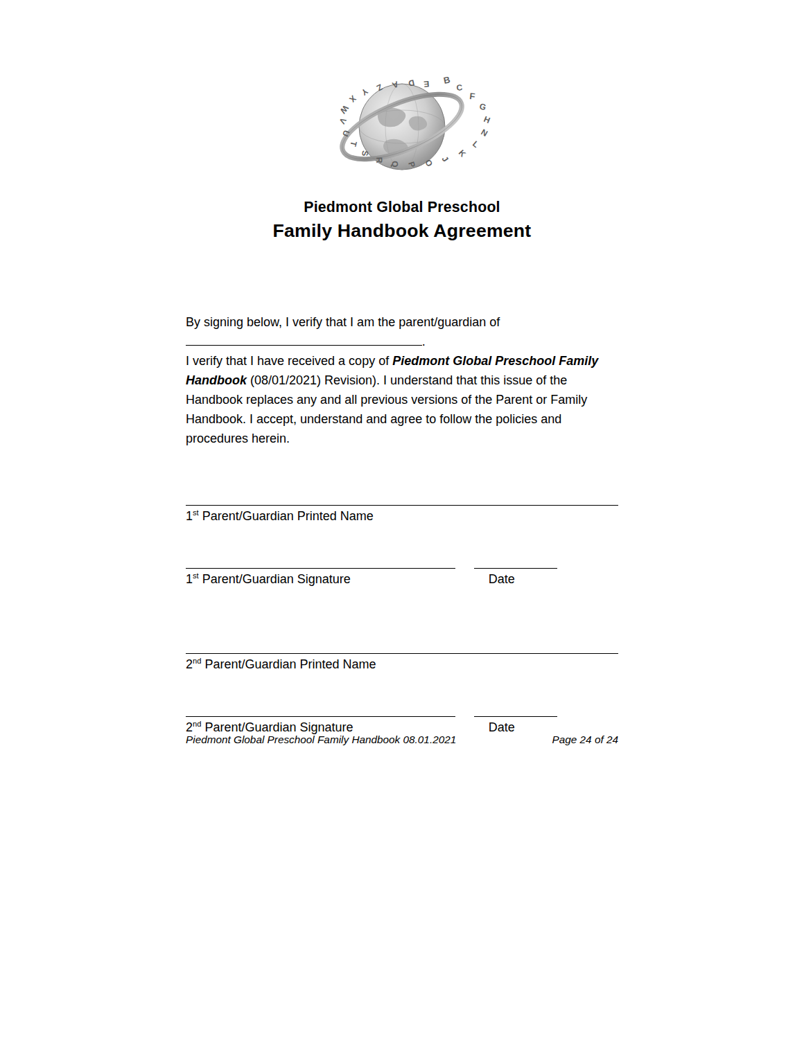B C F G H N L K J O P Q R S T U V W X Y Z A D E
Piedmont Global Preschool Family Handbook Agreement
By signing below, I verify that I am the parent/guardian of .
I verify that I have received a copy of Piedmont Global Preschool Family Handbook (08/01/2021) Revision). I understand that this issue of the Handbook replaces any and all previous versions of the Parent or Family Handbook. I accept, understand and agree to follow the policies and procedures herein.
1st Parent/Guardian Printed Name
1st Parent/Guardian Signature
Date
2nd Parent/Guardian Printed Name
2nd Parent/Guardian Signature
Date
Piedmont Global Preschool Family Handbook 08.01.2021 Page 24 of 24